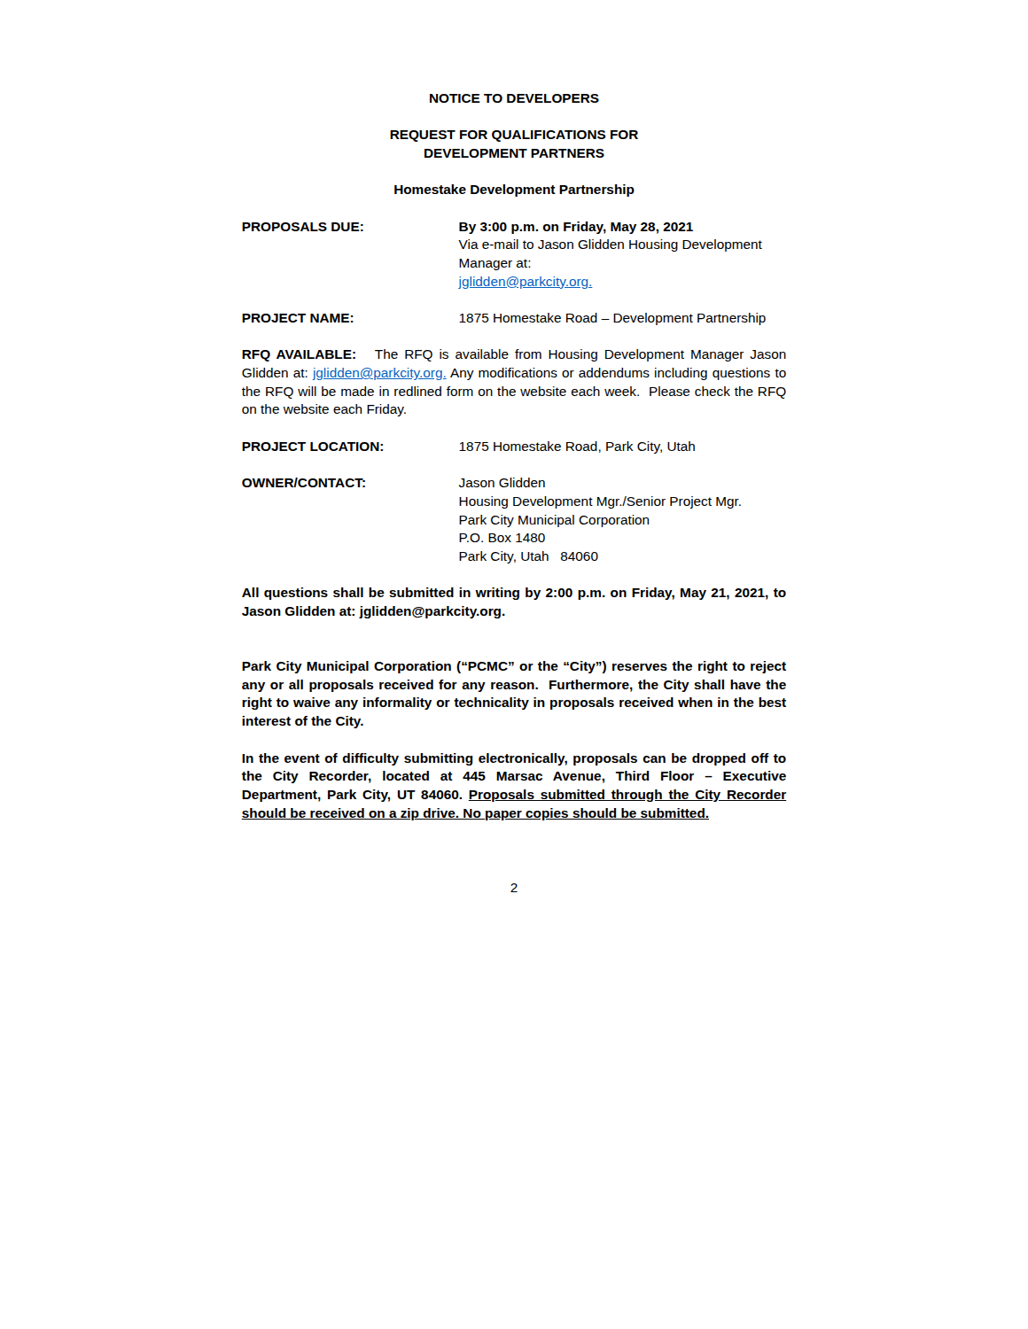NOTICE TO DEVELOPERS
REQUEST FOR QUALIFICATIONS FOR
DEVELOPMENT PARTNERS
Homestake Development Partnership
| PROPOSALS DUE: | By 3:00 p.m. on Friday, May 28, 2021 |
| | Via e-mail to Jason Glidden Housing Development Manager at: |
| | jglidden@parkcity.org. |
| PROJECT NAME: | 1875 Homestake Road – Development Partnership |
RFQ AVAILABLE: The RFQ is available from Housing Development Manager Jason Glidden at: jglidden@parkcity.org. Any modifications or addendums including questions to the RFQ will be made in redlined form on the website each week. Please check the RFQ on the website each Friday.
| PROJECT LOCATION: | 1875 Homestake Road, Park City, Utah |
| OWNER/CONTACT: | Jason Glidden |
| | Housing Development Mgr./Senior Project Mgr. |
| | Park City Municipal Corporation |
| | P.O. Box 1480 |
| | Park City, Utah 84060 |
All questions shall be submitted in writing by 2:00 p.m. on Friday, May 21, 2021, to Jason Glidden at: jglidden@parkcity.org.
Park City Municipal Corporation (“PCMC” or the “City”) reserves the right to reject any or all proposals received for any reason. Furthermore, the City shall have the right to waive any informality or technicality in proposals received when in the best interest of the City.
In the event of difficulty submitting electronically, proposals can be dropped off to the City Recorder, located at 445 Marsac Avenue, Third Floor – Executive Department, Park City, UT 84060. Proposals submitted through the City Recorder should be received on a zip drive. No paper copies should be submitted.
2